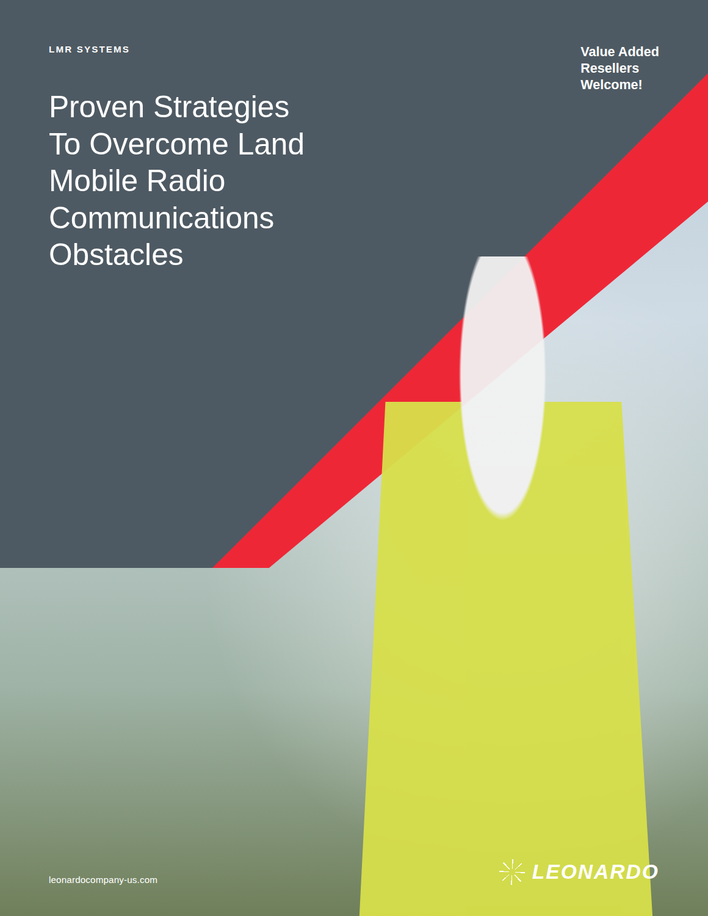Value Added
Resellers
Welcome!
LMR Systems
Proven Strategies To Overcome Land Mobile Radio Communications Obstacles
leonardocompany-us.com
LEONARDO